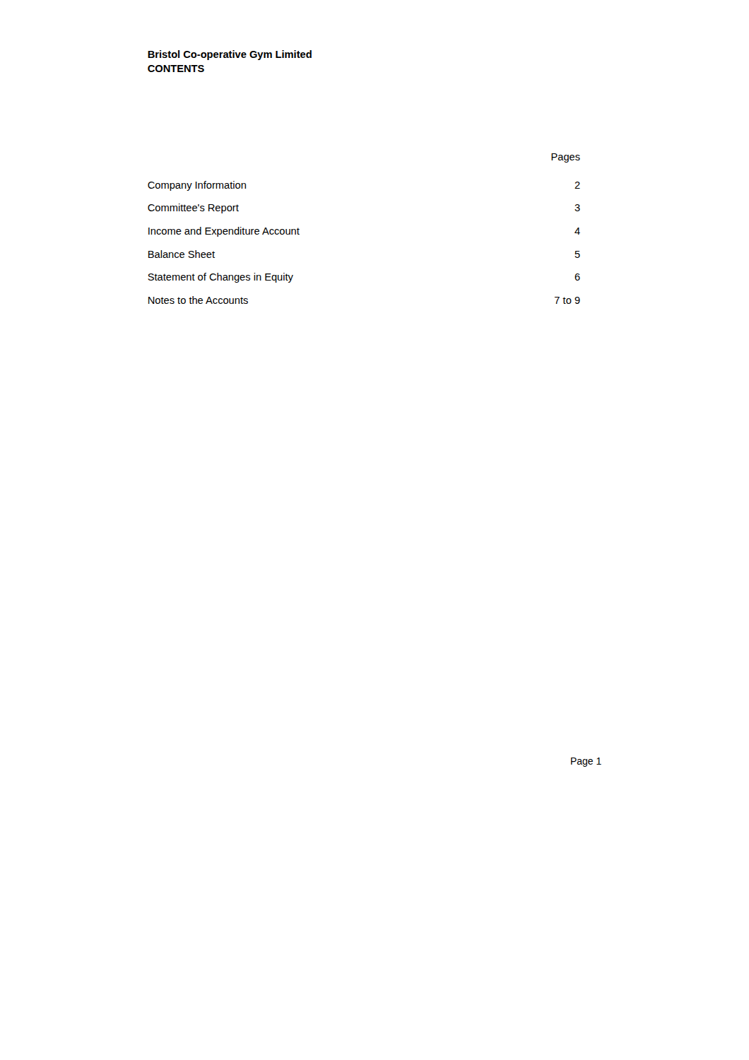Bristol Co-operative Gym Limited
CONTENTS
| | Pages |
| Company Information | 2 |
| Committee's Report | 3 |
| Income and Expenditure Account | 4 |
| Balance Sheet | 5 |
| Statement of Changes in Equity | 6 |
| Notes to the Accounts | 7 to 9 |
Page 1